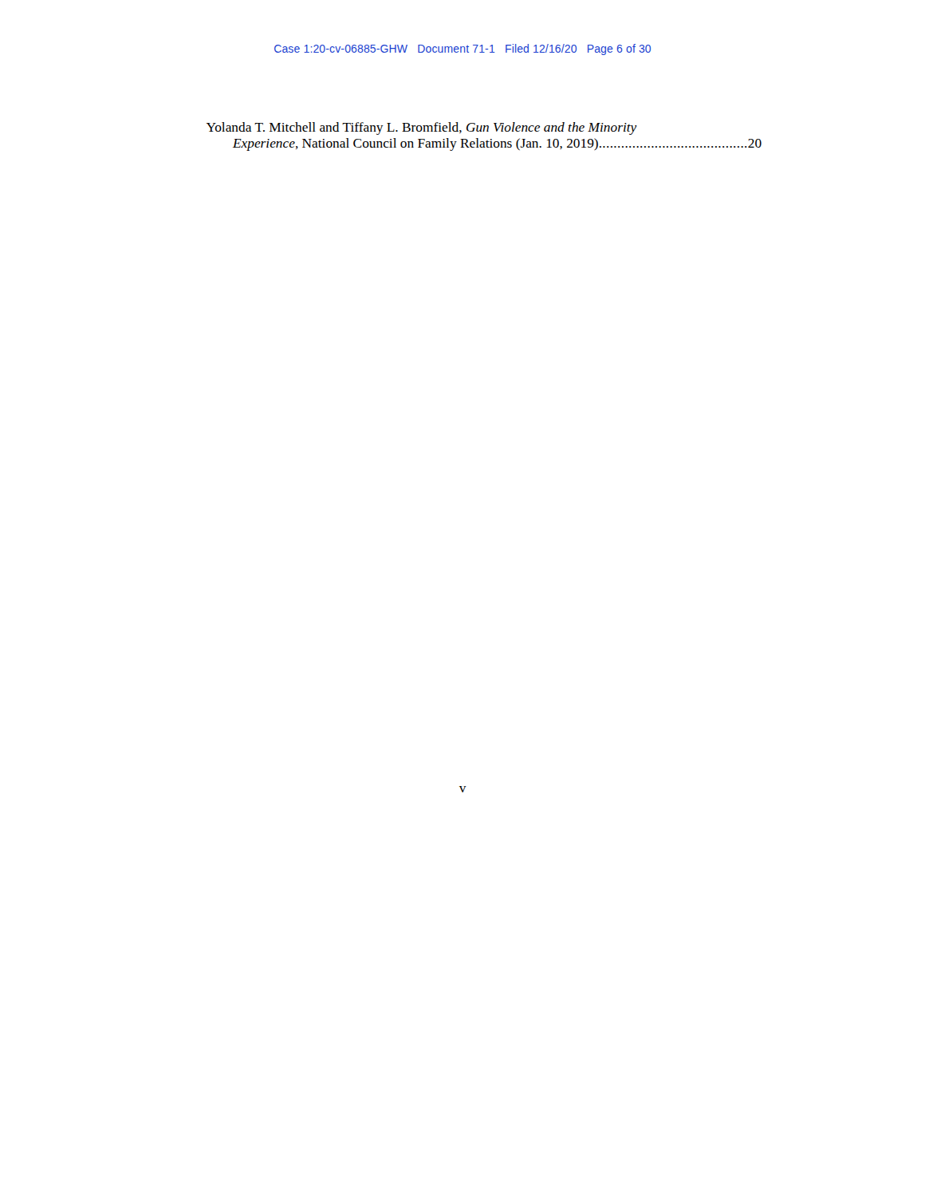Case 1:20-cv-06885-GHW Document 71-1 Filed 12/16/20 Page 6 of 30
Yolanda T. Mitchell and Tiffany L. Bromfield, Gun Violence and the Minority Experience, National Council on Family Relations (Jan. 10, 2019)........................................ 20
v